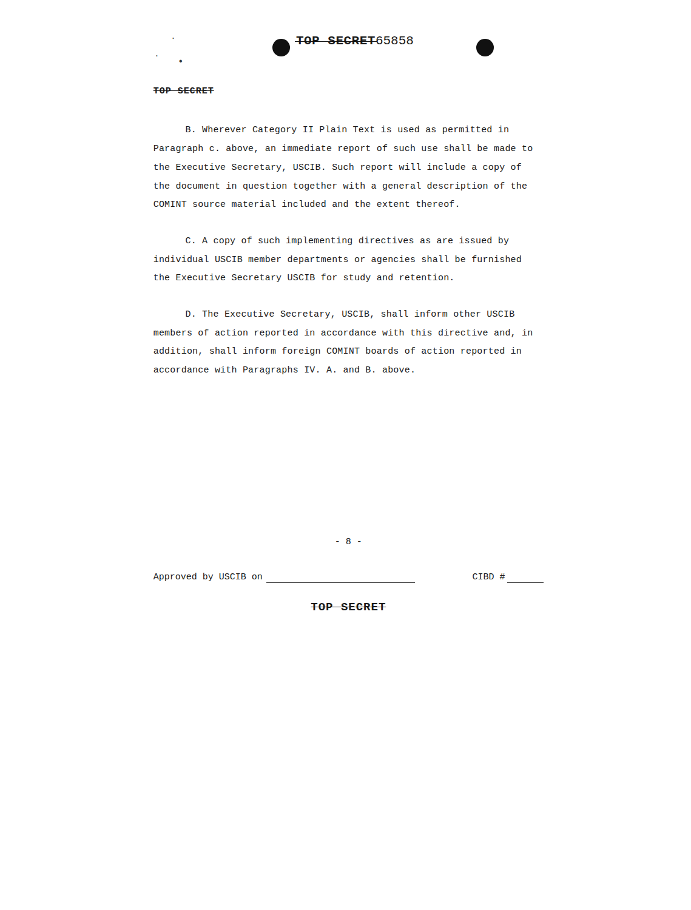. . • TOP SECRET 65858
TOP SECRET
B. Wherever Category II Plain Text is used as permitted in Paragraph c. above, an immediate report of such use shall be made to the Executive Secretary, USCIB. Such report will include a copy of the document in question together with a general description of the COMINT source material included and the extent thereof.
C. A copy of such implementing directives as are issued by individual USCIB member departments or agencies shall be furnished the Executive Secretary USCIB for study and retention.
D. The Executive Secretary, USCIB, shall inform other USCIB members of action reported in accordance with this directive and, in addition, shall inform foreign COMINT boards of action reported in accordance with Paragraphs IV. A. and B. above.
- 8 -
Approved by USCIB on CIBD #
TOP SECRET